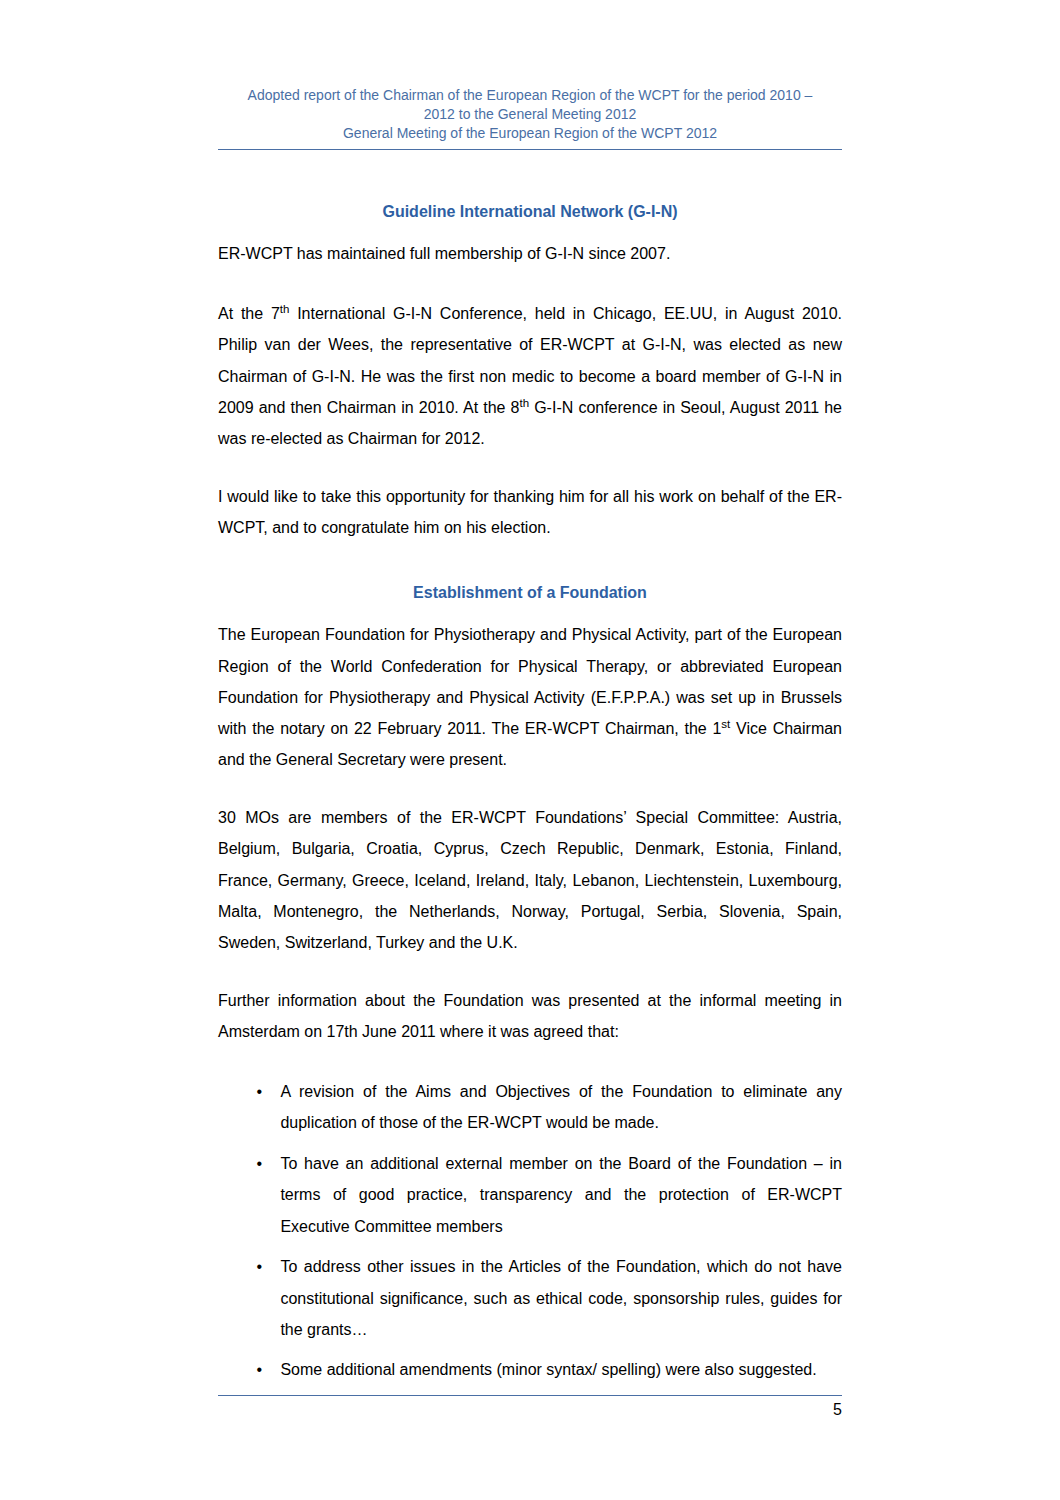Adopted report of the Chairman of the European Region of the WCPT for the period 2010 –
2012 to the General Meeting 2012
General Meeting of the European Region of the WCPT 2012
Guideline International Network (G-I-N)
ER-WCPT has maintained full membership of G-I-N since 2007.
At the 7th International G-I-N Conference, held in Chicago, EE.UU, in August 2010. Philip van der Wees, the representative of ER-WCPT at G-I-N, was elected as new Chairman of G-I-N. He was the first non medic to become a board member of G-I-N in 2009 and then Chairman in 2010. At the 8th G-I-N conference in Seoul, August 2011 he was re-elected as Chairman for 2012.
I would like to take this opportunity for thanking him for all his work on behalf of the ER-WCPT, and to congratulate him on his election.
Establishment of a Foundation
The European Foundation for Physiotherapy and Physical Activity, part of the European Region of the World Confederation for Physical Therapy, or abbreviated European Foundation for Physiotherapy and Physical Activity (E.F.P.P.A.) was set up in Brussels with the notary on 22 February 2011. The ER-WCPT Chairman, the 1st Vice Chairman and the General Secretary were present.
30 MOs are members of the ER-WCPT Foundations’ Special Committee: Austria, Belgium, Bulgaria, Croatia, Cyprus, Czech Republic, Denmark, Estonia, Finland, France, Germany, Greece, Iceland, Ireland, Italy, Lebanon, Liechtenstein, Luxembourg, Malta, Montenegro, the Netherlands, Norway, Portugal, Serbia, Slovenia, Spain, Sweden, Switzerland, Turkey and the U.K.
Further information about the Foundation was presented at the informal meeting in Amsterdam on 17th June 2011 where it was agreed that:
A revision of the Aims and Objectives of the Foundation to eliminate any duplication of those of the ER-WCPT would be made.
To have an additional external member on the Board of the Foundation – in terms of good practice, transparency and the protection of ER-WCPT Executive Committee members
To address other issues in the Articles of the Foundation, which do not have constitutional significance, such as ethical code, sponsorship rules, guides for the grants…
Some additional amendments (minor syntax/ spelling) were also suggested.
5